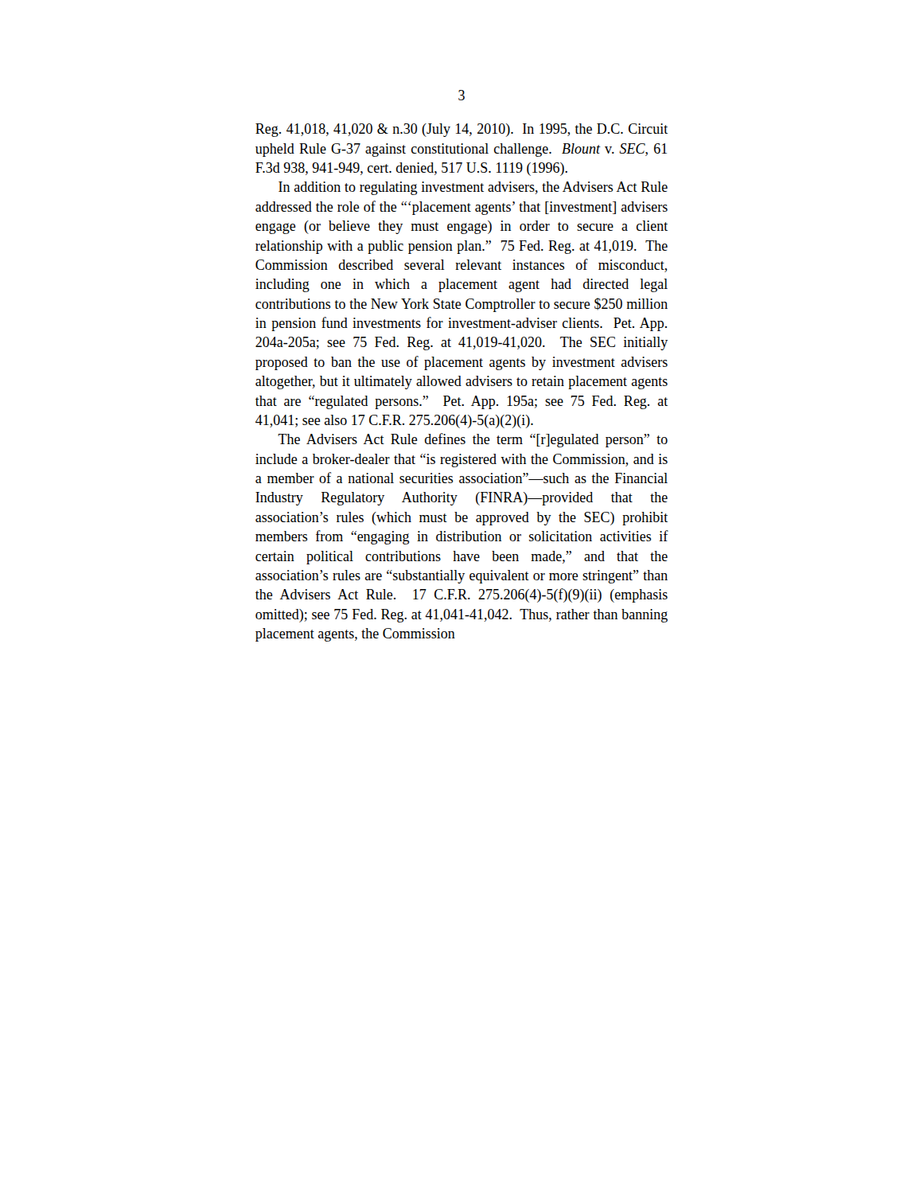3
Reg. 41,018, 41,020 & n.30 (July 14, 2010). In 1995, the D.C. Circuit upheld Rule G-37 against constitutional challenge. Blount v. SEC, 61 F.3d 938, 941-949, cert. denied, 517 U.S. 1119 (1996).
In addition to regulating investment advisers, the Advisers Act Rule addressed the role of the “‘placement agents’ that [investment] advisers engage (or believe they must engage) in order to secure a client relationship with a public pension plan.” 75 Fed. Reg. at 41,019. The Commission described several relevant instances of misconduct, including one in which a placement agent had directed legal contributions to the New York State Comptroller to secure $250 million in pension fund investments for investment-adviser clients. Pet. App. 204a-205a; see 75 Fed. Reg. at 41,019-41,020. The SEC initially proposed to ban the use of placement agents by investment advisers altogether, but it ultimately allowed advisers to retain placement agents that are “regulated persons.” Pet. App. 195a; see 75 Fed. Reg. at 41,041; see also 17 C.F.R. 275.206(4)-5(a)(2)(i).
The Advisers Act Rule defines the term “[r]egulated person” to include a broker-dealer that “is registered with the Commission, and is a member of a national securities association”—such as the Financial Industry Regulatory Authority (FINRA)—provided that the association’s rules (which must be approved by the SEC) prohibit members from “engaging in distribution or solicitation activities if certain political contributions have been made,” and that the association’s rules are “substantially equivalent or more stringent” than the Advisers Act Rule. 17 C.F.R. 275.206(4)-5(f)(9)(ii) (emphasis omitted); see 75 Fed. Reg. at 41,041-41,042. Thus, rather than banning placement agents, the Commission